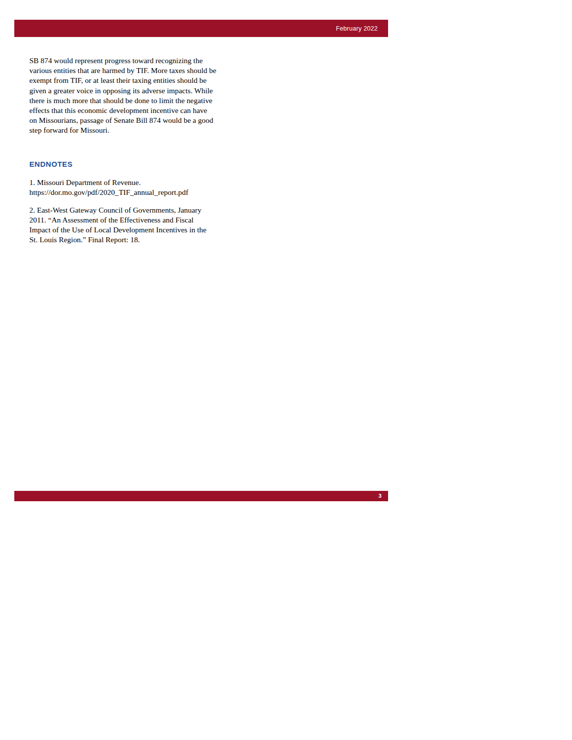February 2022
SB 874 would represent progress toward recognizing the various entities that are harmed by TIF. More taxes should be exempt from TIF, or at least their taxing entities should be given a greater voice in opposing its adverse impacts. While there is much more that should be done to limit the negative effects that this economic development incentive can have on Missourians, passage of Senate Bill 874 would be a good step forward for Missouri.
ENDNOTES
1. Missouri Department of Revenue. https://dor.mo.gov/pdf/2020_TIF_annual_report.pdf
2. East-West Gateway Council of Governments, January 2011. “An Assessment of the Effectiveness and Fiscal Impact of the Use of Local Development Incentives in the St. Louis Region.” Final Report: 18.
3